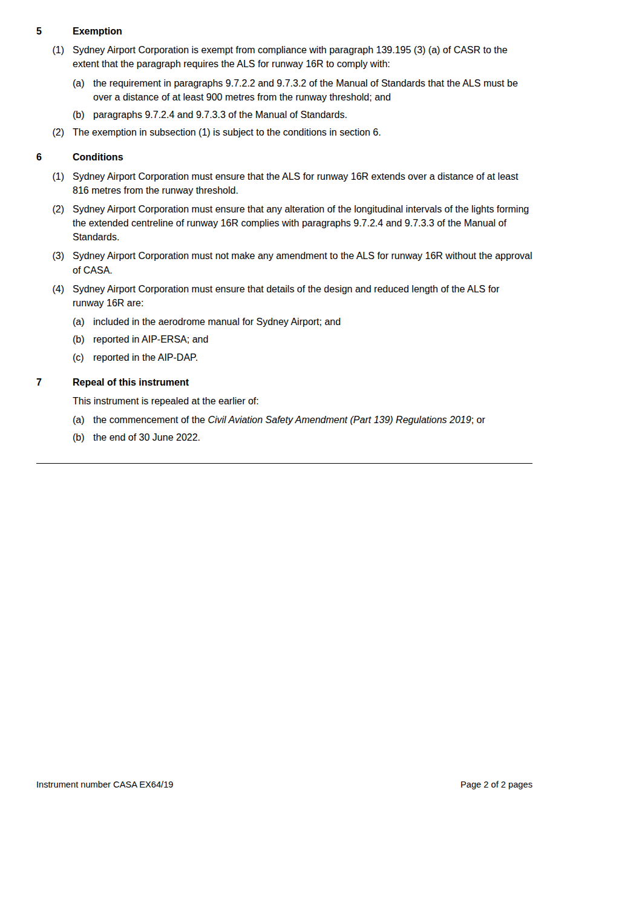5 Exemption
(1) Sydney Airport Corporation is exempt from compliance with paragraph 139.195 (3) (a) of CASR to the extent that the paragraph requires the ALS for runway 16R to comply with:
(a) the requirement in paragraphs 9.7.2.2 and 9.7.3.2 of the Manual of Standards that the ALS must be over a distance of at least 900 metres from the runway threshold; and
(b) paragraphs 9.7.2.4 and 9.7.3.3 of the Manual of Standards.
(2) The exemption in subsection (1) is subject to the conditions in section 6.
6 Conditions
(1) Sydney Airport Corporation must ensure that the ALS for runway 16R extends over a distance of at least 816 metres from the runway threshold.
(2) Sydney Airport Corporation must ensure that any alteration of the longitudinal intervals of the lights forming the extended centreline of runway 16R complies with paragraphs 9.7.2.4 and 9.7.3.3 of the Manual of Standards.
(3) Sydney Airport Corporation must not make any amendment to the ALS for runway 16R without the approval of CASA.
(4) Sydney Airport Corporation must ensure that details of the design and reduced length of the ALS for runway 16R are:
(a) included in the aerodrome manual for Sydney Airport; and
(b) reported in AIP-ERSA; and
(c) reported in the AIP-DAP.
7 Repeal of this instrument
This instrument is repealed at the earlier of:
(a) the commencement of the Civil Aviation Safety Amendment (Part 139) Regulations 2019; or
(b) the end of 30 June 2022.
Instrument number CASA EX64/19 Page 2 of 2 pages